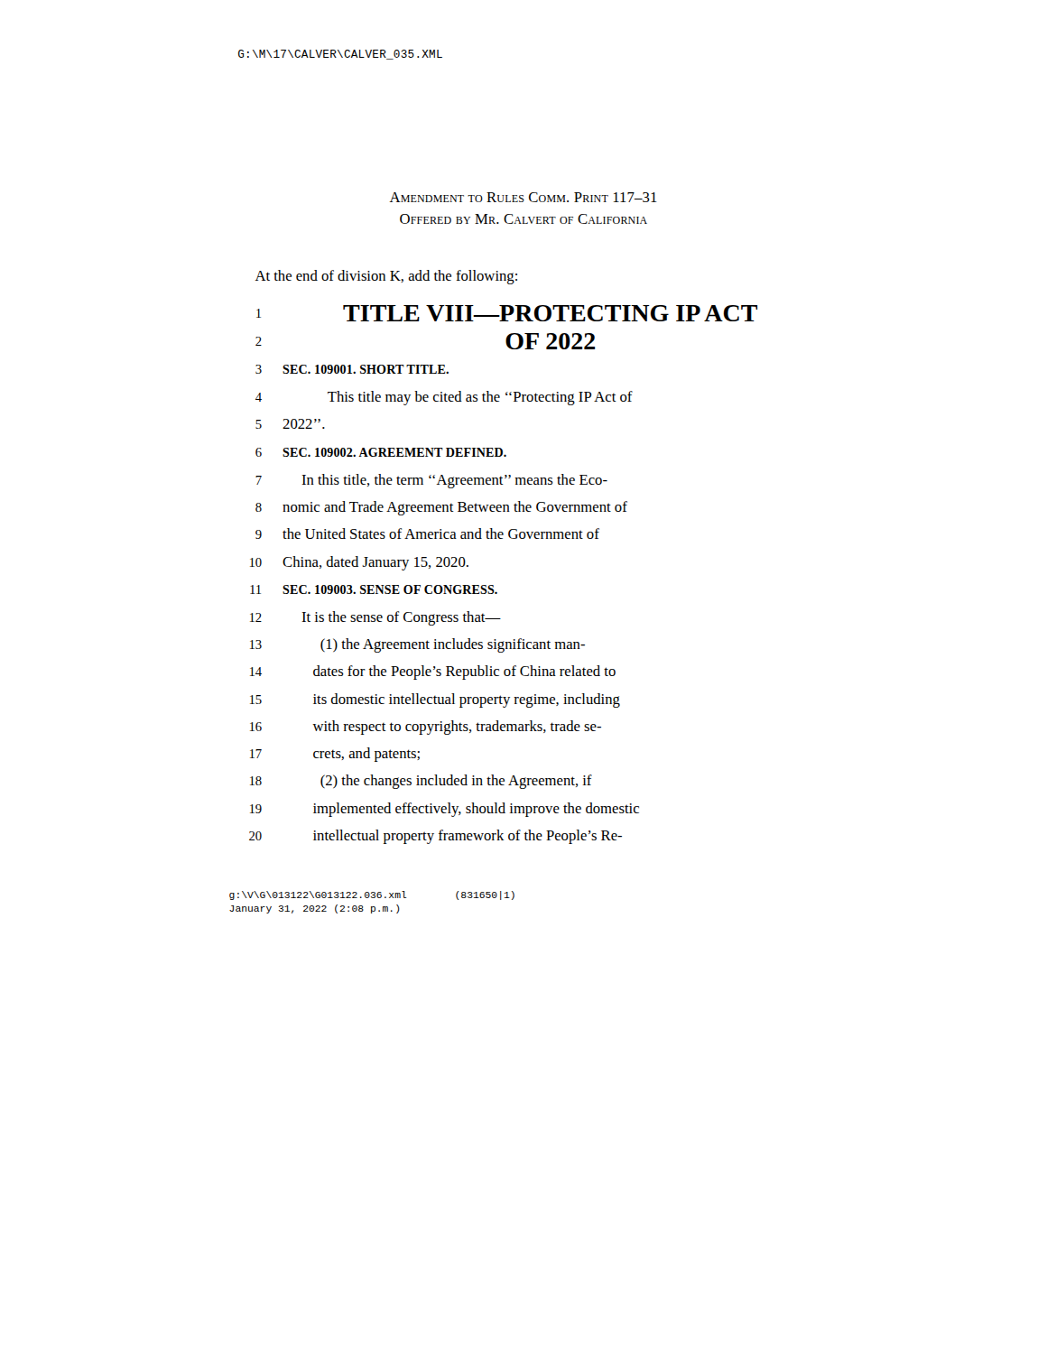G:\M\17\CALVER\CALVER_035.XML
Amendment to Rules Comm. Print 117–31
Offered by Mr. Calvert of California
At the end of division K, add the following:
TITLE VIII—PROTECTING IP ACT
OF 2022
SEC. 109001. SHORT TITLE.
This title may be cited as the ‘‘Protecting IP Act of
2022’’.
SEC. 109002. AGREEMENT DEFINED.
In this title, the term ‘‘Agreement’’ means the Eco-
nomic and Trade Agreement Between the Government of
the United States of America and the Government of
China, dated January 15, 2020.
SEC. 109003. SENSE OF CONGRESS.
It is the sense of Congress that—
(1) the Agreement includes significant man-
dates for the People’s Republic of China related to
its domestic intellectual property regime, including
with respect to copyrights, trademarks, trade se-
crets, and patents;
(2) the changes included in the Agreement, if
implemented effectively, should improve the domestic
intellectual property framework of the People’s Re-
g:\V\G\013122\G013122.036.xml(831650|1)
January 31, 2022 (2:08 p.m.)